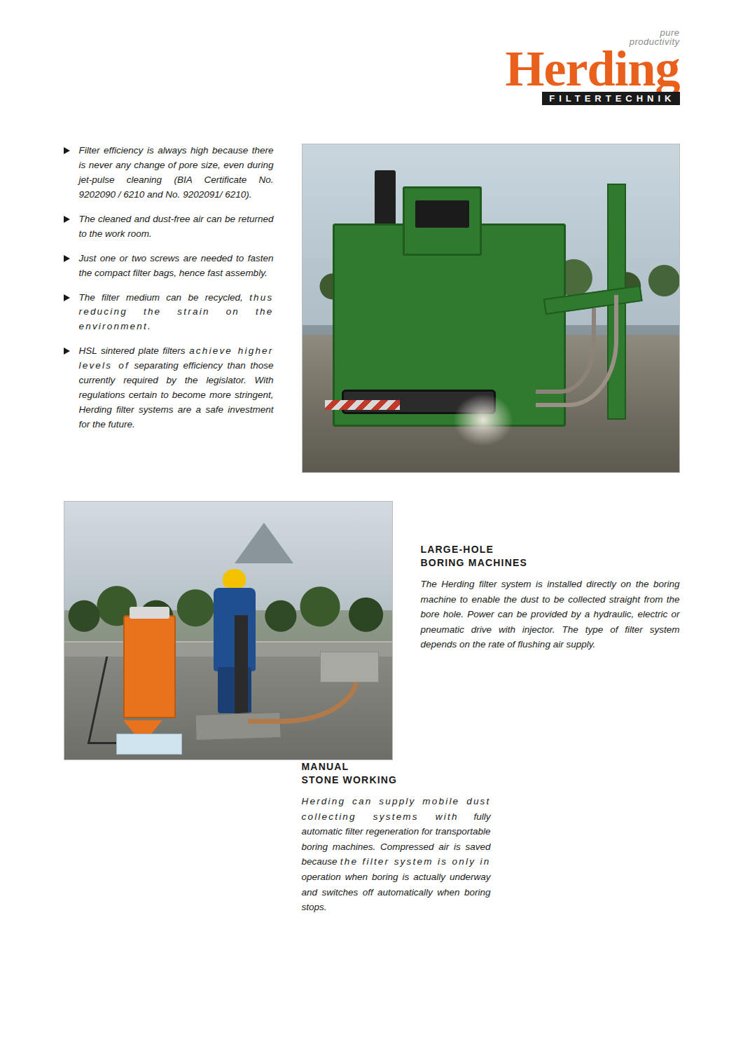pure productivity
Herding
FILTERTECHNIK
Filter efficiency is always high because there is never any change of pore size, even during jet-pulse cleaning (BIA Certificate No. 9202090 / 6210 and No. 9202091/ 6210).
The cleaned and dust-free air can be returned to the work room.
Just one or two screws are needed to fasten the compact filter bags, hence fast assembly.
The filter medium can be recycled, thus reducing the strain on the environment.
HSL sintered plate filters achieve higher levels of separating efficiency than those currently required by the legislator. With regulations certain to become more stringent, Herding filter systems are a safe investment for the future.
LARGE-HOLE
BORING MACHINES
The Herding filter system is installed directly on the boring machine to enable the dust to be collected straight from the bore hole. Power can be provided by a hydraulic, electric or pneumatic drive with injector. The type of filter system depends on the rate of flushing air supply.
MANUAL
STONE WORKING
Herding can supply mobile dust collecting systems with fully automatic filter regeneration for transportable boring machines. Compressed air is saved because the filter system is only in operation when boring is actually underway and switches off automatically when boring stops.